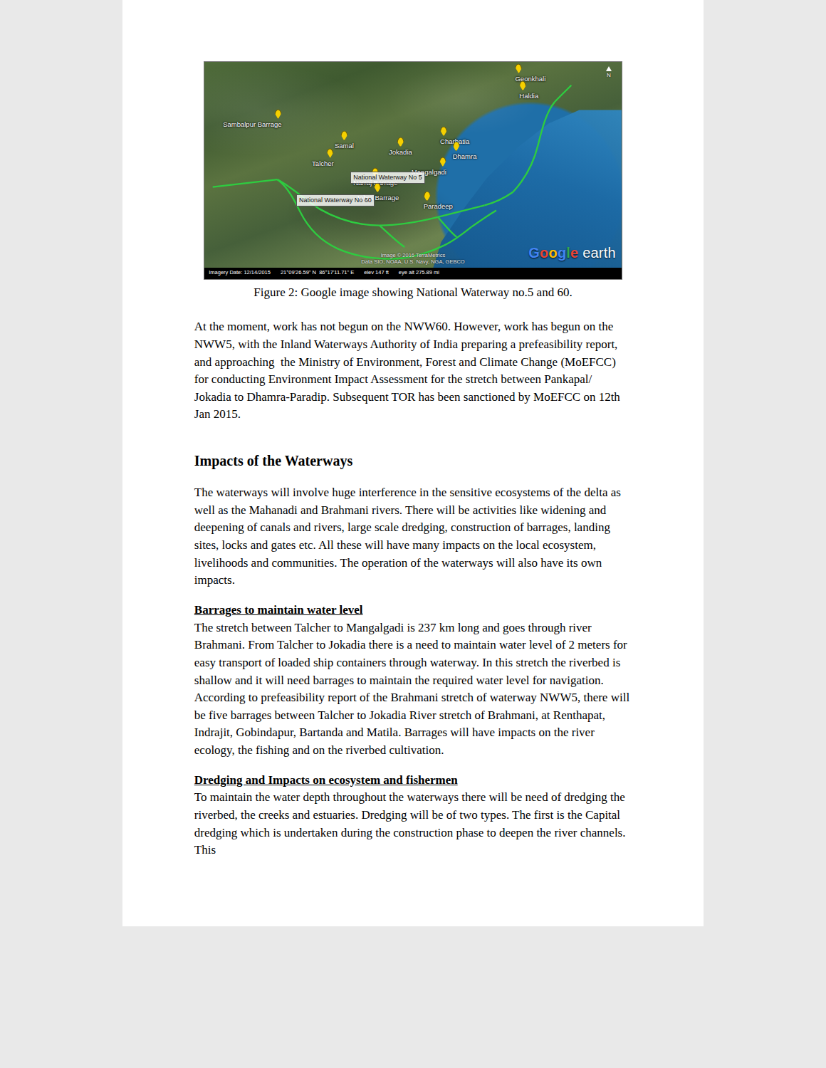N
Geonkhali
Haldia
Sambalpur Barrage
Samal
Talcher
Jokadia
Charbatia
Dhamra
Mangalgadi
Narraj Barrage
Jobra Barrage
Paradeep
National Waterway No 5
National Waterway No 60
Google earth
Image © 2016 TerraMetrics
Data SIO, NOAA, U.S. Navy, NGA, GEBCO
Imagery Date: 12/14/2015 21°09'26.59" N 86°17'11.71" E elev 147 ft eye alt 275.89 mi
Figure 2: Google image showing National Waterway no.5 and 60.
At the moment, work has not begun on the NWW60. However, work has begun on the NWW5, with the Inland Waterways Authority of India preparing a prefeasibility report, and approaching the Ministry of Environment, Forest and Climate Change (MoEFCC) for conducting Environment Impact Assessment for the stretch between Pankapal/ Jokadia to Dhamra-Paradip. Subsequent TOR has been sanctioned by MoEFCC on 12th Jan 2015.
Impacts of the Waterways
The waterways will involve huge interference in the sensitive ecosystems of the delta as well as the Mahanadi and Brahmani rivers. There will be activities like widening and deepening of canals and rivers, large scale dredging, construction of barrages, landing sites, locks and gates etc. All these will have many impacts on the local ecosystem, livelihoods and communities. The operation of the waterways will also have its own impacts.
Barrages to maintain water level
The stretch between Talcher to Mangalgadi is 237 km long and goes through river Brahmani. From Talcher to Jokadia there is a need to maintain water level of 2 meters for easy transport of loaded ship containers through waterway. In this stretch the riverbed is shallow and it will need barrages to maintain the required water level for navigation. According to prefeasibility report of the Brahmani stretch of waterway NWW5, there will be five barrages between Talcher to Jokadia River stretch of Brahmani, at Renthapat, Indrajit, Gobindapur, Bartanda and Matila. Barrages will have impacts on the river ecology, the fishing and on the riverbed cultivation.
Dredging and Impacts on ecosystem and fishermen
To maintain the water depth throughout the waterways there will be need of dredging the riverbed, the creeks and estuaries. Dredging will be of two types. The first is the Capital dredging which is undertaken during the construction phase to deepen the river channels. This